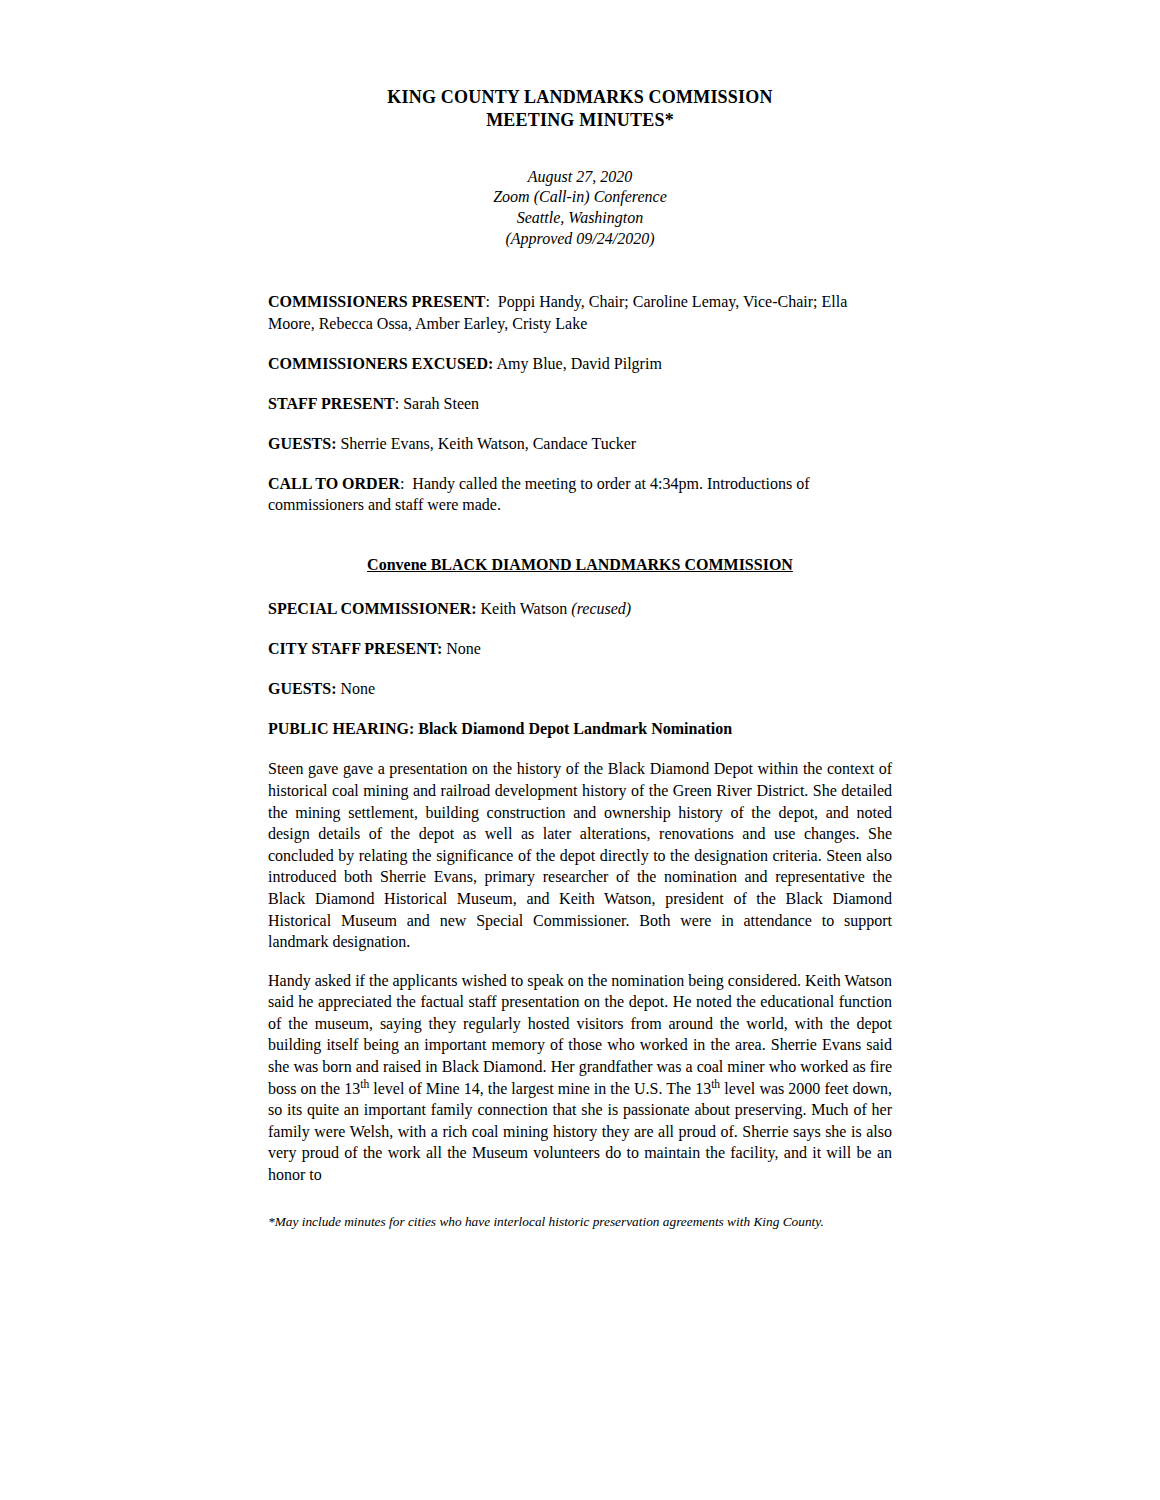KING COUNTY LANDMARKS COMMISSION
MEETING MINUTES*
August 27, 2020
Zoom (Call-in) Conference
Seattle, Washington
(Approved 09/24/2020)
COMMISSIONERS PRESENT: Poppi Handy, Chair; Caroline Lemay, Vice-Chair; Ella Moore, Rebecca Ossa, Amber Earley, Cristy Lake
COMMISSIONERS EXCUSED: Amy Blue, David Pilgrim
STAFF PRESENT: Sarah Steen
GUESTS: Sherrie Evans, Keith Watson, Candace Tucker
CALL TO ORDER: Handy called the meeting to order at 4:34pm. Introductions of commissioners and staff were made.
Convene BLACK DIAMOND LANDMARKS COMMISSION
SPECIAL COMMISSIONER: Keith Watson (recused)
CITY STAFF PRESENT: None
GUESTS: None
PUBLIC HEARING: Black Diamond Depot Landmark Nomination
Steen gave gave a presentation on the history of the Black Diamond Depot within the context of historical coal mining and railroad development history of the Green River District. She detailed the mining settlement, building construction and ownership history of the depot, and noted design details of the depot as well as later alterations, renovations and use changes. She concluded by relating the significance of the depot directly to the designation criteria. Steen also introduced both Sherrie Evans, primary researcher of the nomination and representative the Black Diamond Historical Museum, and Keith Watson, president of the Black Diamond Historical Museum and new Special Commissioner. Both were in attendance to support landmark designation.
Handy asked if the applicants wished to speak on the nomination being considered. Keith Watson said he appreciated the factual staff presentation on the depot. He noted the educational function of the museum, saying they regularly hosted visitors from around the world, with the depot building itself being an important memory of those who worked in the area. Sherrie Evans said she was born and raised in Black Diamond. Her grandfather was a coal miner who worked as fire boss on the 13th level of Mine 14, the largest mine in the U.S. The 13th level was 2000 feet down, so its quite an important family connection that she is passionate about preserving. Much of her family were Welsh, with a rich coal mining history they are all proud of. Sherrie says she is also very proud of the work all the Museum volunteers do to maintain the facility, and it will be an honor to
*May include minutes for cities who have interlocal historic preservation agreements with King County.